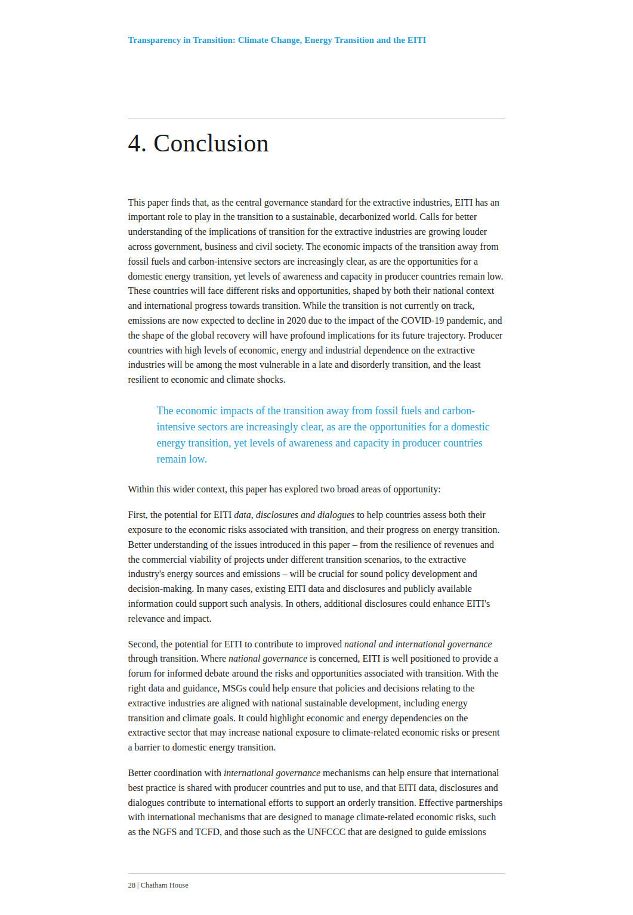Transparency in Transition: Climate Change, Energy Transition and the EITI
4. Conclusion
This paper finds that, as the central governance standard for the extractive industries, EITI has an important role to play in the transition to a sustainable, decarbonized world. Calls for better understanding of the implications of transition for the extractive industries are growing louder across government, business and civil society. The economic impacts of the transition away from fossil fuels and carbon-intensive sectors are increasingly clear, as are the opportunities for a domestic energy transition, yet levels of awareness and capacity in producer countries remain low. These countries will face different risks and opportunities, shaped by both their national context and international progress towards transition. While the transition is not currently on track, emissions are now expected to decline in 2020 due to the impact of the COVID-19 pandemic, and the shape of the global recovery will have profound implications for its future trajectory. Producer countries with high levels of economic, energy and industrial dependence on the extractive industries will be among the most vulnerable in a late and disorderly transition, and the least resilient to economic and climate shocks.
The economic impacts of the transition away from fossil fuels and carbon-intensive sectors are increasingly clear, as are the opportunities for a domestic energy transition, yet levels of awareness and capacity in producer countries remain low.
Within this wider context, this paper has explored two broad areas of opportunity:
First, the potential for EITI data, disclosures and dialogues to help countries assess both their exposure to the economic risks associated with transition, and their progress on energy transition. Better understanding of the issues introduced in this paper – from the resilience of revenues and the commercial viability of projects under different transition scenarios, to the extractive industry's energy sources and emissions – will be crucial for sound policy development and decision-making. In many cases, existing EITI data and disclosures and publicly available information could support such analysis. In others, additional disclosures could enhance EITI's relevance and impact.
Second, the potential for EITI to contribute to improved national and international governance through transition. Where national governance is concerned, EITI is well positioned to provide a forum for informed debate around the risks and opportunities associated with transition. With the right data and guidance, MSGs could help ensure that policies and decisions relating to the extractive industries are aligned with national sustainable development, including energy transition and climate goals. It could highlight economic and energy dependencies on the extractive sector that may increase national exposure to climate-related economic risks or present a barrier to domestic energy transition.
Better coordination with international governance mechanisms can help ensure that international best practice is shared with producer countries and put to use, and that EITI data, disclosures and dialogues contribute to international efforts to support an orderly transition. Effective partnerships with international mechanisms that are designed to manage climate-related economic risks, such as the NGFS and TCFD, and those such as the UNFCCC that are designed to guide emissions
28 | Chatham House